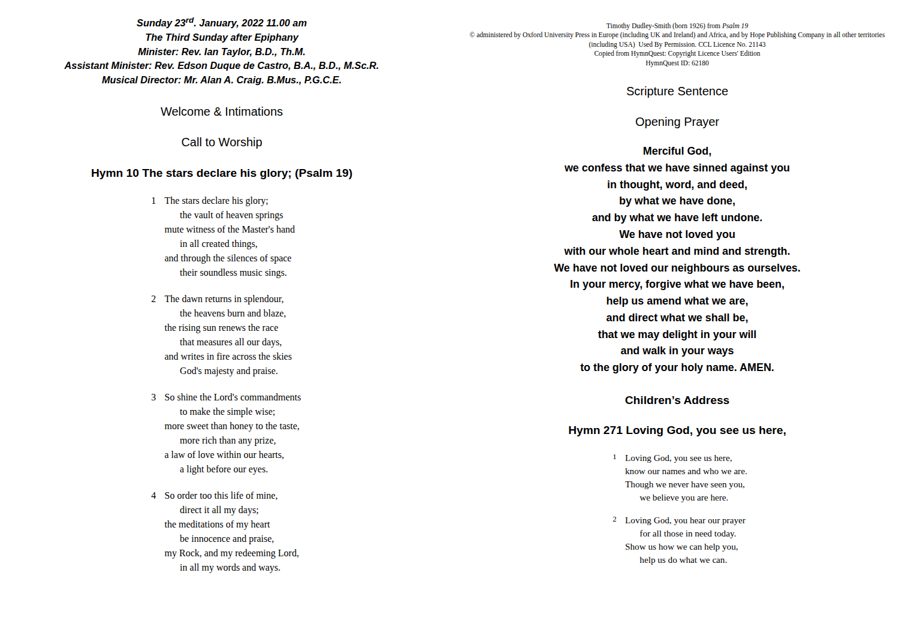Sunday 23rd. January, 2022 11.00 am
The Third Sunday after Epiphany
Minister: Rev. Ian Taylor, B.D., Th.M.
Assistant Minister: Rev. Edson Duque de Castro, B.A., B.D., M.Sc.R.
Musical Director: Mr. Alan A. Craig. B.Mus., P.G.C.E.
Welcome & Intimations
Call to Worship
Hymn 10 The stars declare his glory; (Psalm 19)
1
The stars declare his glory;
the vault of heaven springs
mute witness of the Master's hand
in all created things,
and through the silences of space
their soundless music sings.
2
The dawn returns in splendour,
the heavens burn and blaze,
the rising sun renews the race
that measures all our days,
and writes in fire across the skies
God's majesty and praise.
3
So shine the Lord's commandments
to make the simple wise;
more sweet than honey to the taste,
more rich than any prize,
a law of love within our hearts,
a light before our eyes.
4
So order too this life of mine,
direct it all my days;
the meditations of my heart
be innocence and praise,
my Rock, and my redeeming Lord,
in all my words and ways.
Timothy Dudley-Smith (born 1926) from Psalm 19
© administered by Oxford University Press in Europe (including UK and Ireland) and Africa, and by Hope Publishing Company in all other territories (including USA) Used By Permission. CCL Licence No. 21143
Copied from HymnQuest: Copyright Licence Users' Edition
HymnQuest ID: 62180
Scripture Sentence
Opening Prayer
Merciful God,
we confess that we have sinned against you
in thought, word, and deed,
by what we have done,
and by what we have left undone.
We have not loved you
with our whole heart and mind and strength.
We have not loved our neighbours as ourselves.
In your mercy, forgive what we have been,
help us amend what we are,
and direct what we shall be,
that we may delight in your will
and walk in your ways
to the glory of your holy name. AMEN.
Children’s Address
Hymn 271 Loving God, you see us here,
1
Loving God, you see us here,
know our names and who we are.
Though we never have seen you,
we believe you are here.
2
Loving God, you hear our prayer
for all those in need today.
Show us how we can help you,
help us do what we can.